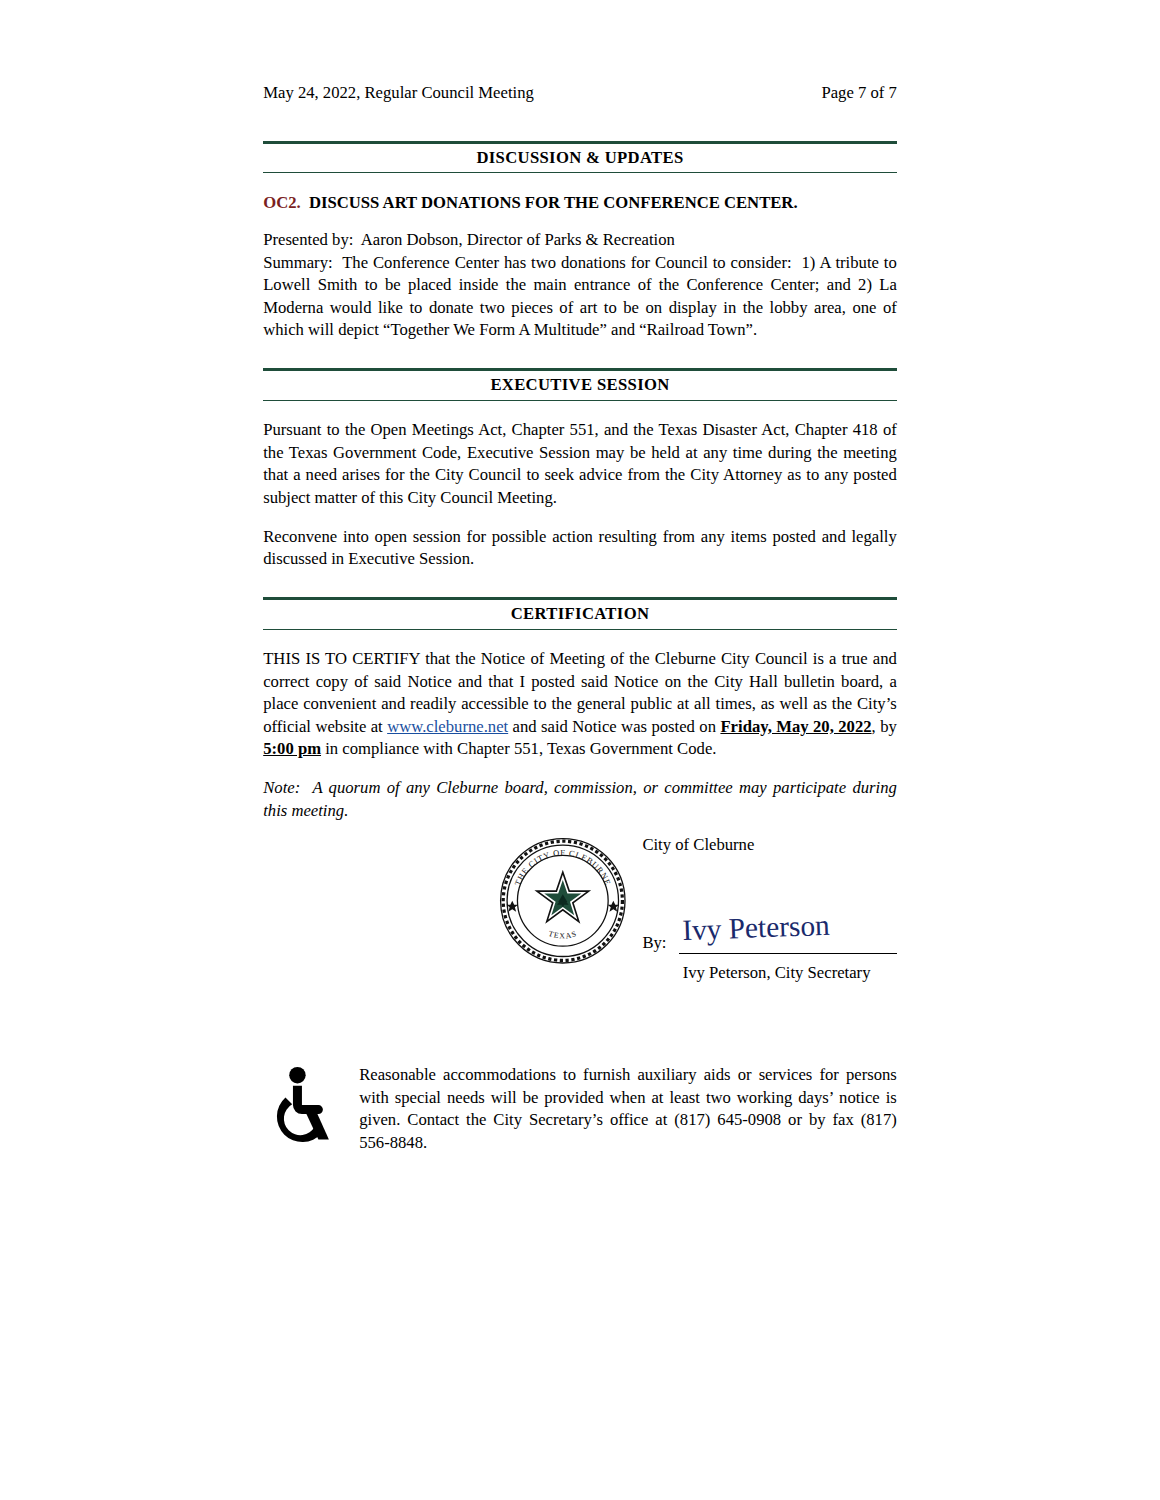May 24, 2022, Regular Council Meeting
Page 7 of 7
DISCUSSION & UPDATES
OC2. DISCUSS ART DONATIONS FOR THE CONFERENCE CENTER.
Presented by: Aaron Dobson, Director of Parks & Recreation
Summary: The Conference Center has two donations for Council to consider: 1) A tribute to Lowell Smith to be placed inside the main entrance of the Conference Center; and 2) La Moderna would like to donate two pieces of art to be on display in the lobby area, one of which will depict “Together We Form A Multitude” and “Railroad Town”.
EXECUTIVE SESSION
Pursuant to the Open Meetings Act, Chapter 551, and the Texas Disaster Act, Chapter 418 of the Texas Government Code, Executive Session may be held at any time during the meeting that a need arises for the City Council to seek advice from the City Attorney as to any posted subject matter of this City Council Meeting.
Reconvene into open session for possible action resulting from any items posted and legally discussed in Executive Session.
CERTIFICATION
THIS IS TO CERTIFY that the Notice of Meeting of the Cleburne City Council is a true and correct copy of said Notice and that I posted said Notice on the City Hall bulletin board, a place convenient and readily accessible to the general public at all times, as well as the City’s official website at www.cleburne.net and said Notice was posted on Friday, May 20, 2022, by 5:00 pm in compliance with Chapter 551, Texas Government Code.
Note: A quorum of any Cleburne board, commission, or committee may participate during this meeting.
THE CITY OF CLEBURNE TEXAS
City of Cleburne
By: Ivy Peterson
Ivy Peterson, City Secretary
Reasonable accommodations to furnish auxiliary aids or services for persons with special needs will be provided when at least two working days’ notice is given. Contact the City Secretary’s office at (817) 645-0908 or by fax (817) 556-8848.